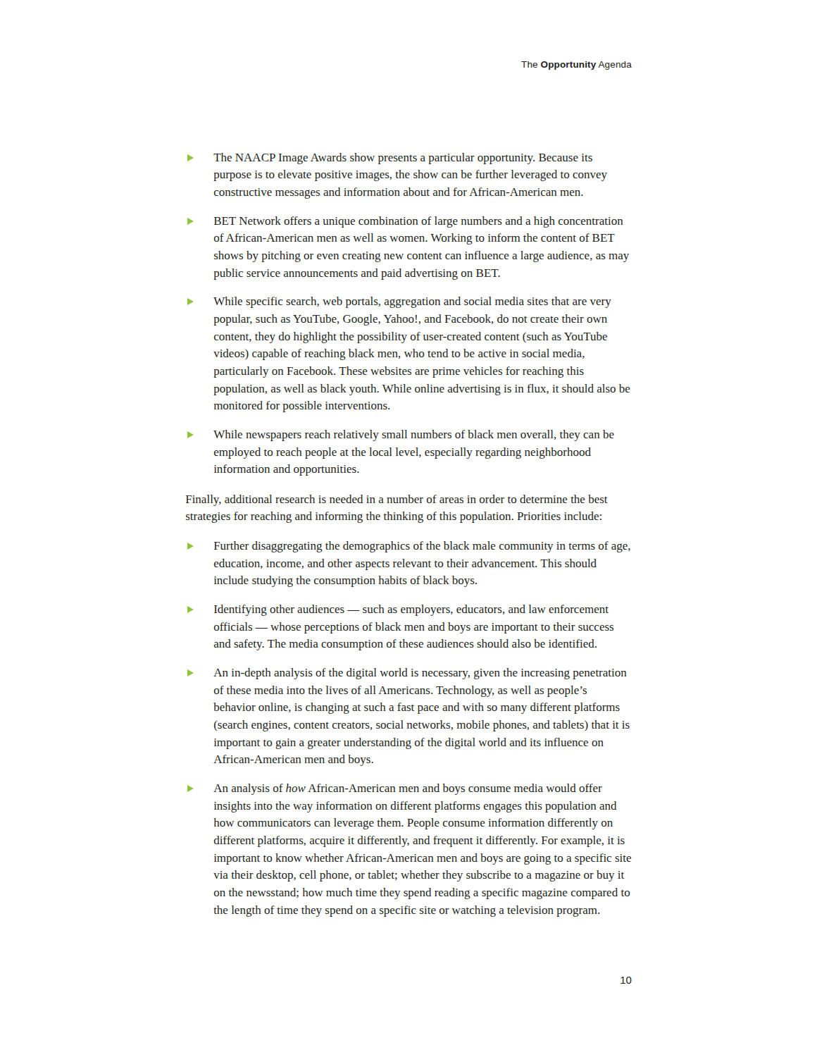The Opportunity Agenda
The NAACP Image Awards show presents a particular opportunity. Because its purpose is to elevate positive images, the show can be further leveraged to convey constructive messages and information about and for African-American men.
BET Network offers a unique combination of large numbers and a high concentration of African-American men as well as women. Working to inform the content of BET shows by pitching or even creating new content can influence a large audience, as may public service announcements and paid advertising on BET.
While specific search, web portals, aggregation and social media sites that are very popular, such as YouTube, Google, Yahoo!, and Facebook, do not create their own content, they do highlight the possibility of user-created content (such as YouTube videos) capable of reaching black men, who tend to be active in social media, particularly on Facebook. These websites are prime vehicles for reaching this population, as well as black youth. While online advertising is in flux, it should also be monitored for possible interventions.
While newspapers reach relatively small numbers of black men overall, they can be employed to reach people at the local level, especially regarding neighborhood information and opportunities.
Finally, additional research is needed in a number of areas in order to determine the best strategies for reaching and informing the thinking of this population. Priorities include:
Further disaggregating the demographics of the black male community in terms of age, education, income, and other aspects relevant to their advancement. This should include studying the consumption habits of black boys.
Identifying other audiences — such as employers, educators, and law enforcement officials — whose perceptions of black men and boys are important to their success and safety. The media consumption of these audiences should also be identified.
An in-depth analysis of the digital world is necessary, given the increasing penetration of these media into the lives of all Americans. Technology, as well as people’s behavior online, is changing at such a fast pace and with so many different platforms (search engines, content creators, social networks, mobile phones, and tablets) that it is important to gain a greater understanding of the digital world and its influence on African-American men and boys.
An analysis of how African-American men and boys consume media would offer insights into the way information on different platforms engages this population and how communicators can leverage them. People consume information differently on different platforms, acquire it differently, and frequent it differently. For example, it is important to know whether African-American men and boys are going to a specific site via their desktop, cell phone, or tablet; whether they subscribe to a magazine or buy it on the newsstand; how much time they spend reading a specific magazine compared to the length of time they spend on a specific site or watching a television program.
10